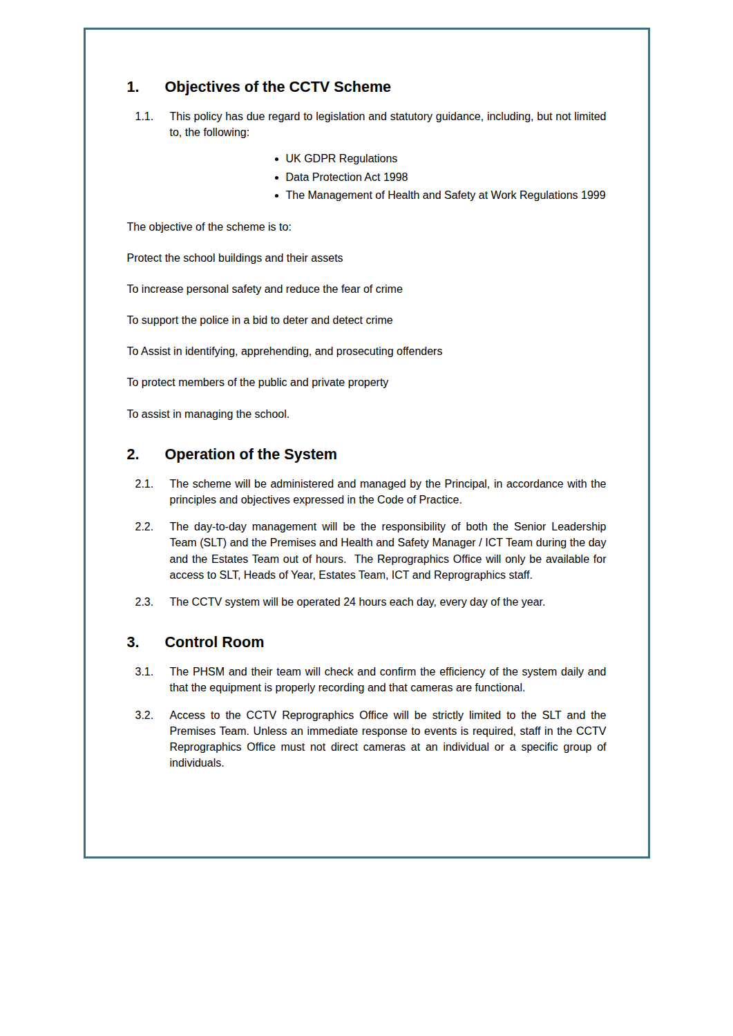1. Objectives of the CCTV Scheme
1.1.
This policy has due regard to legislation and statutory guidance, including, but not limited to, the following:
UK GDPR Regulations
Data Protection Act 1998
The Management of Health and Safety at Work Regulations 1999
The objective of the scheme is to:
Protect the school buildings and their assets
To increase personal safety and reduce the fear of crime
To support the police in a bid to deter and detect crime
To Assist in identifying, apprehending, and prosecuting offenders
To protect members of the public and private property
To assist in managing the school.
2. Operation of the System
2.1.
The scheme will be administered and managed by the Principal, in accordance with the principles and objectives expressed in the Code of Practice.
2.2.
The day-to-day management will be the responsibility of both the Senior Leadership Team (SLT) and the Premises and Health and Safety Manager / ICT Team during the day and the Estates Team out of hours. The Reprographics Office will only be available for access to SLT, Heads of Year, Estates Team, ICT and Reprographics staff.
2.3.
The CCTV system will be operated 24 hours each day, every day of the year.
3. Control Room
3.1.
The PHSM and their team will check and confirm the efficiency of the system daily and that the equipment is properly recording and that cameras are functional.
3.2.
Access to the CCTV Reprographics Office will be strictly limited to the SLT and the Premises Team. Unless an immediate response to events is required, staff in the CCTV Reprographics Office must not direct cameras at an individual or a specific group of individuals.